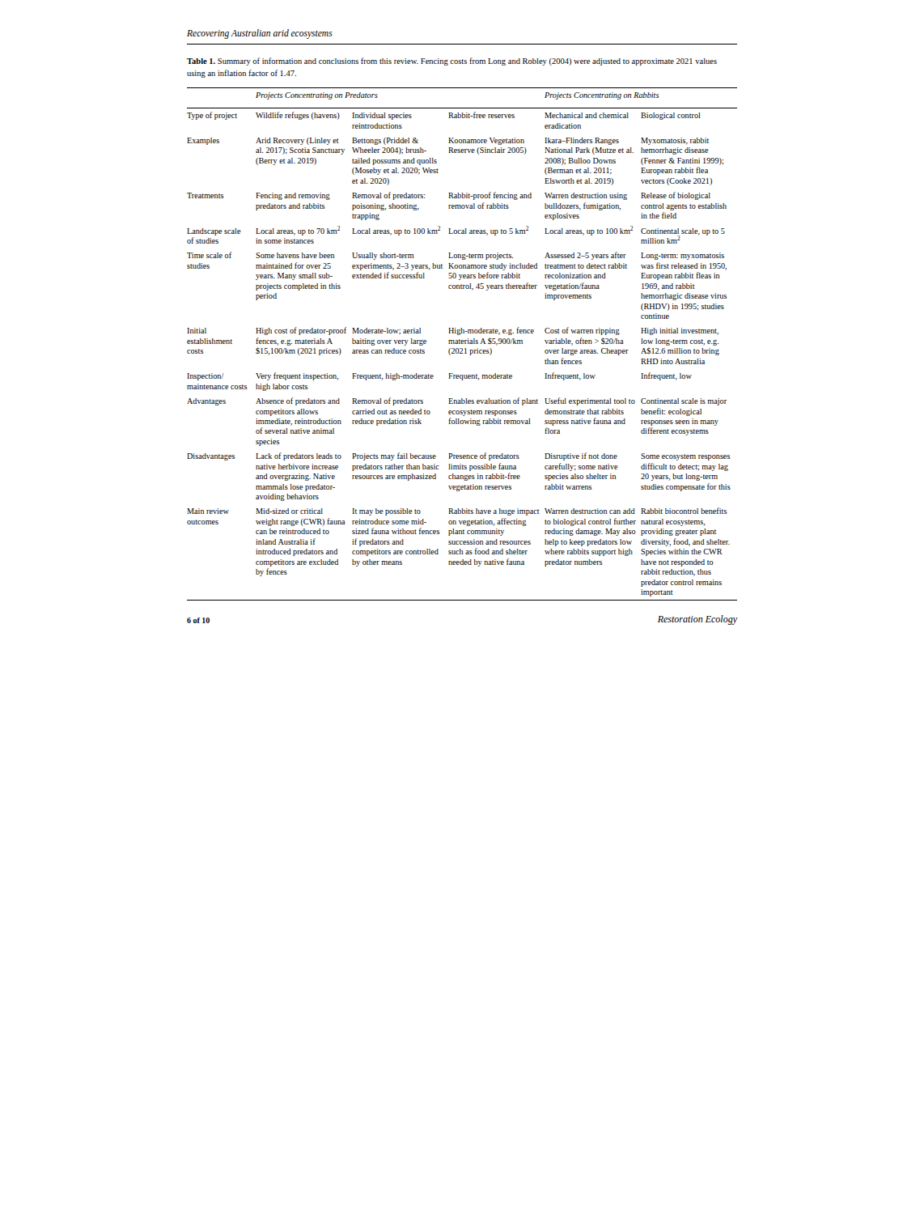Recovering Australian arid ecosystems
Table 1. Summary of information and conclusions from this review. Fencing costs from Long and Robley (2004) were adjusted to approximate 2021 values using an inflation factor of 1.47.
| | Projects Concentrating on Predators | Projects Concentrating on Rabbits |
| Type of project | Wildlife refuges (havens) | Individual species reintroductions | Rabbit-free reserves | Mechanical and chemical eradication | Biological control |
| Examples | Arid Recovery (Linley et al. 2017); Scotia Sanctuary (Berry et al. 2019) | Bettongs (Priddel & Wheeler 2004); brush-tailed possums and quolls (Moseby et al. 2020; West et al. 2020) | Koonamore Vegetation Reserve (Sinclair 2005) | Ikara–Flinders Ranges National Park (Mutze et al. 2008); Bulloo Downs (Berman et al. 2011; Elsworth et al. 2019) | Myxomatosis, rabbit hemorrhagic disease (Fenner & Fantini 1999); European rabbit flea vectors (Cooke 2021) |
| Treatments | Fencing and removing predators and rabbits | Removal of predators: poisoning, shooting, trapping | Rabbit-proof fencing and removal of rabbits | Warren destruction using bulldozers, fumigation, explosives | Release of biological control agents to establish in the field |
| Landscape scale of studies | Local areas, up to 70 km 2 in some instances | Local areas, up to 100 km 2 | Local areas, up to 5 km 2 | Local areas, up to 100 km 2 | Continental scale, up to 5 million km 2 |
| Time scale of studies | Some havens have been maintained for over 25 years. Many small sub-projects completed in this period | Usually short-term experiments, 2–3 years, but extended if successful | Long-term projects. Koonamore study included 50 years before rabbit control, 45 years thereafter | Assessed 2–5 years after treatment to detect rabbit recolonization and vegetation/fauna improvements | Long-term: myxomatosis was first released in 1950, European rabbit fleas in 1969, and rabbit hemorrhagic disease virus (RHDV) in 1995; studies continue |
| Initial establishment costs | High cost of predator-proof fences, e.g. materials A $15,100/km (2021 prices) | Moderate-low; aerial baiting over very large areas can reduce costs | High-moderate, e.g. fence materials A $5,900/km (2021 prices) | Cost of warren ripping variable, often > $20/ha over large areas. Cheaper than fences | High initial investment, low long-term cost, e.g. A$12.6 million to bring RHD into Australia |
| Inspection/ maintenance costs | Very frequent inspection, high labor costs | Frequent, high-moderate | Frequent, moderate | Infrequent, low | Infrequent, low |
| Advantages | Absence of predators and competitors allows immediate, reintroduction of several native animal species | Removal of predators carried out as needed to reduce predation risk | Enables evaluation of plant ecosystem responses following rabbit removal | Useful experimental tool to demonstrate that rabbits supress native fauna and flora | Continental scale is major benefit: ecological responses seen in many different ecosystems |
| Disadvantages | Lack of predators leads to native herbivore increase and overgrazing. Native mammals lose predator-avoiding behaviors | Projects may fail because predators rather than basic resources are emphasized | Presence of predators limits possible fauna changes in rabbit-free vegetation reserves | Disruptive if not done carefully; some native species also shelter in rabbit warrens | Some ecosystem responses difficult to detect; may lag 20 years, but long-term studies compensate for this |
| Main review outcomes | Mid-sized or critical weight range (CWR) fauna can be reintroduced to inland Australia if introduced predators and competitors are excluded by fences | It may be possible to reintroduce some mid-sized fauna without fences if predators and competitors are controlled by other means | Rabbits have a huge impact on vegetation, affecting plant community succession and resources such as food and shelter needed by native fauna | Warren destruction can add to biological control further reducing damage. May also help to keep predators low where rabbits support high predator numbers | Rabbit biocontrol benefits natural ecosystems, providing greater plant diversity, food, and shelter. Species within the CWR have not responded to rabbit reduction, thus predator control remains important |
6 of 10
Restoration Ecology